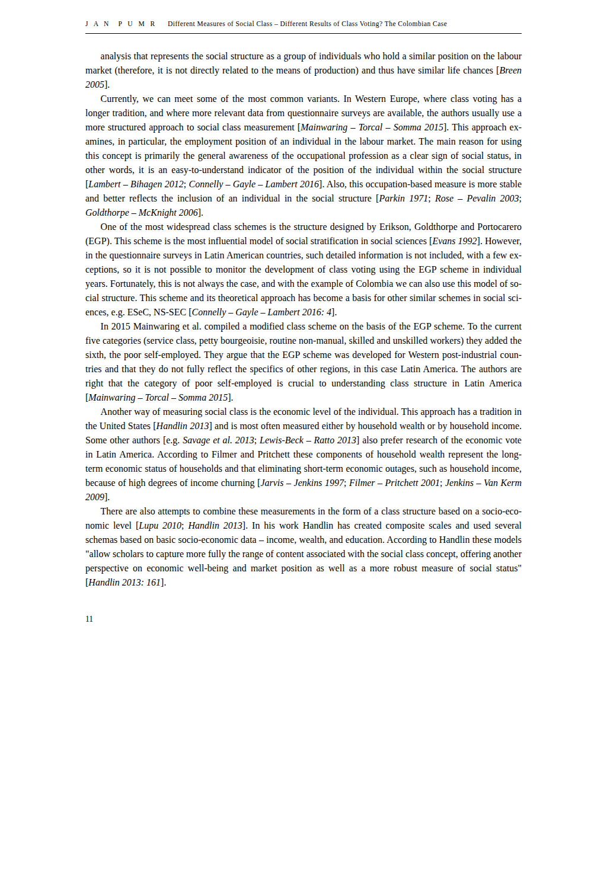J A N P U M R Different Measures of Social Class – Different Results of Class Voting? The Colombian Case
analysis that represents the social structure as a group of individuals who hold a similar position on the labour market (therefore, it is not directly related to the means of production) and thus have similar life chances [Breen 2005].
Currently, we can meet some of the most common variants. In Western Europe, where class voting has a longer tradition, and where more relevant data from questionnaire surveys are available, the authors usually use a more structured approach to social class measurement [Mainwaring – Torcal – Somma 2015]. This approach examines, in particular, the employment position of an individual in the labour market. The main reason for using this concept is primarily the general awareness of the occupational profession as a clear sign of social status, in other words, it is an easy-to-understand indicator of the position of the individual within the social structure [Lambert – Bihagen 2012; Connelly – Gayle – Lambert 2016]. Also, this occupation-based measure is more stable and better reflects the inclusion of an individual in the social structure [Parkin 1971; Rose – Pevalin 2003; Goldthorpe – McKnight 2006].
One of the most widespread class schemes is the structure designed by Erikson, Goldthorpe and Portocarero (EGP). This scheme is the most influential model of social stratification in social sciences [Evans 1992]. However, in the questionnaire surveys in Latin American countries, such detailed information is not included, with a few exceptions, so it is not possible to monitor the development of class voting using the EGP scheme in individual years. Fortunately, this is not always the case, and with the example of Colombia we can also use this model of social structure. This scheme and its theoretical approach has become a basis for other similar schemes in social sciences, e.g. ESeC, NS-SEC [Connelly – Gayle – Lambert 2016: 4].
In 2015 Mainwaring et al. compiled a modified class scheme on the basis of the EGP scheme. To the current five categories (service class, petty bourgeoisie, routine non-manual, skilled and unskilled workers) they added the sixth, the poor self-employed. They argue that the EGP scheme was developed for Western post-industrial countries and that they do not fully reflect the specifics of other regions, in this case Latin America. The authors are right that the category of poor self-employed is crucial to understanding class structure in Latin America [Mainwaring – Torcal – Somma 2015].
Another way of measuring social class is the economic level of the individual. This approach has a tradition in the United States [Handlin 2013] and is most often measured either by household wealth or by household income. Some other authors [e.g. Savage et al. 2013; Lewis-Beck – Ratto 2013] also prefer research of the economic vote in Latin America. According to Filmer and Pritchett these components of household wealth represent the long-term economic status of households and that eliminating short-term economic outages, such as household income, because of high degrees of income churning [Jarvis – Jenkins 1997; Filmer – Pritchett 2001; Jenkins – Van Kerm 2009].
There are also attempts to combine these measurements in the form of a class structure based on a socio-economic level [Lupu 2010; Handlin 2013]. In his work Handlin has created composite scales and used several schemas based on basic socio-economic data – income, wealth, and education. According to Handlin these models "allow scholars to capture more fully the range of content associated with the social class concept, offering another perspective on economic well-being and market position as well as a more robust measure of social status" [Handlin 2013: 161].
11